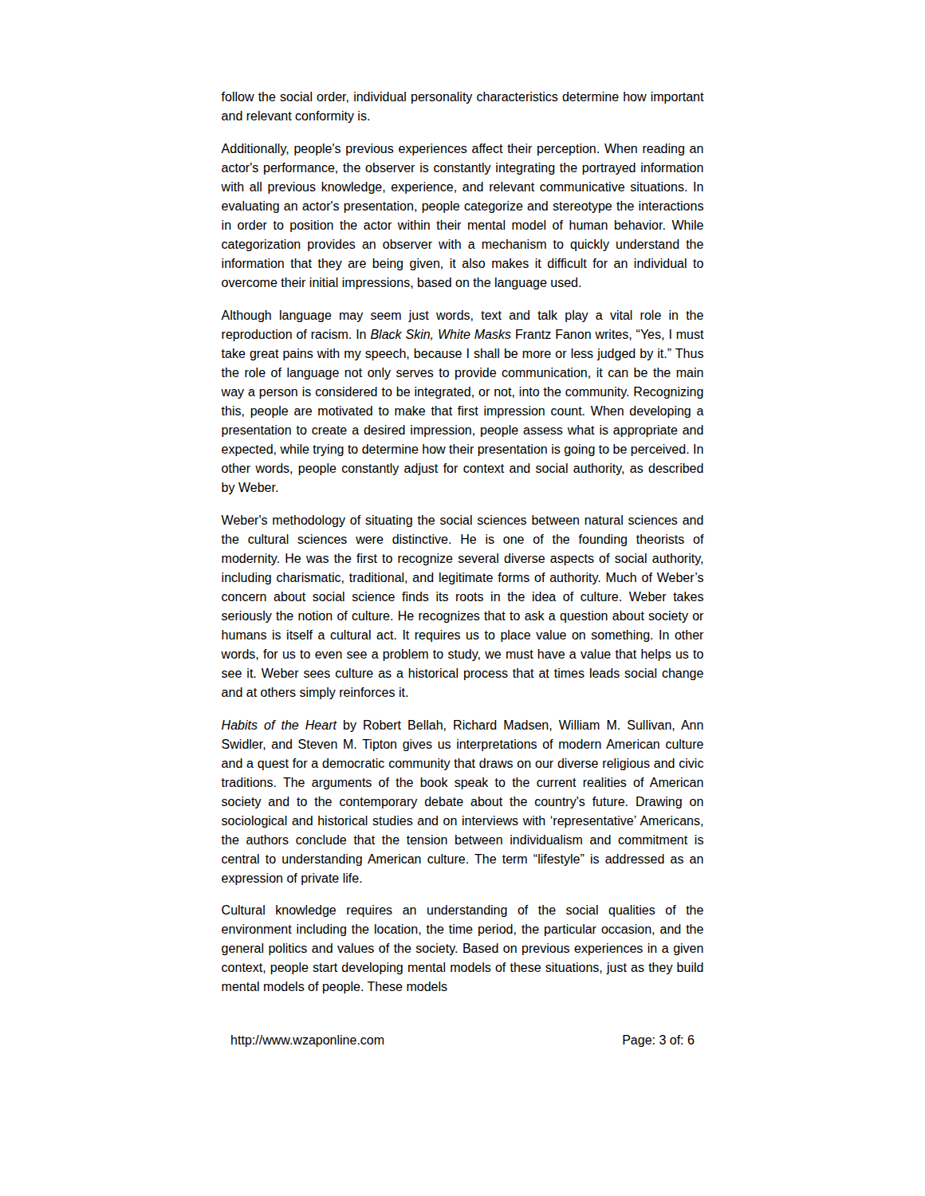follow the social order, individual personality characteristics determine how important and relevant conformity is.
Additionally, people's previous experiences affect their perception. When reading an actor's performance, the observer is constantly integrating the portrayed information with all previous knowledge, experience, and relevant communicative situations. In evaluating an actor's presentation, people categorize and stereotype the interactions in order to position the actor within their mental model of human behavior. While categorization provides an observer with a mechanism to quickly understand the information that they are being given, it also makes it difficult for an individual to overcome their initial impressions, based on the language used.
Although language may seem just words, text and talk play a vital role in the reproduction of racism. In Black Skin, White Masks Frantz Fanon writes, “Yes, I must take great pains with my speech, because I shall be more or less judged by it.” Thus the role of language not only serves to provide communication, it can be the main way a person is considered to be integrated, or not, into the community. Recognizing this, people are motivated to make that first impression count. When developing a presentation to create a desired impression, people assess what is appropriate and expected, while trying to determine how their presentation is going to be perceived. In other words, people constantly adjust for context and social authority, as described by Weber.
Weber's methodology of situating the social sciences between natural sciences and the cultural sciences were distinctive. He is one of the founding theorists of modernity. He was the first to recognize several diverse aspects of social authority, including charismatic, traditional, and legitimate forms of authority. Much of Weber’s concern about social science finds its roots in the idea of culture. Weber takes seriously the notion of culture. He recognizes that to ask a question about society or humans is itself a cultural act. It requires us to place value on something. In other words, for us to even see a problem to study, we must have a value that helps us to see it. Weber sees culture as a historical process that at times leads social change and at others simply reinforces it.
Habits of the Heart by Robert Bellah, Richard Madsen, William M. Sullivan, Ann Swidler, and Steven M. Tipton gives us interpretations of modern American culture and a quest for a democratic community that draws on our diverse religious and civic traditions. The arguments of the book speak to the current realities of American society and to the contemporary debate about the country's future. Drawing on sociological and historical studies and on interviews with ‘representative’ Americans, the authors conclude that the tension between individualism and commitment is central to understanding American culture. The term “lifestyle” is addressed as an expression of private life.
Cultural knowledge requires an understanding of the social qualities of the environment including the location, the time period, the particular occasion, and the general politics and values of the society. Based on previous experiences in a given context, people start developing mental models of these situations, just as they build mental models of people. These models
http://www.wzaponline.com Page: 3 of: 6